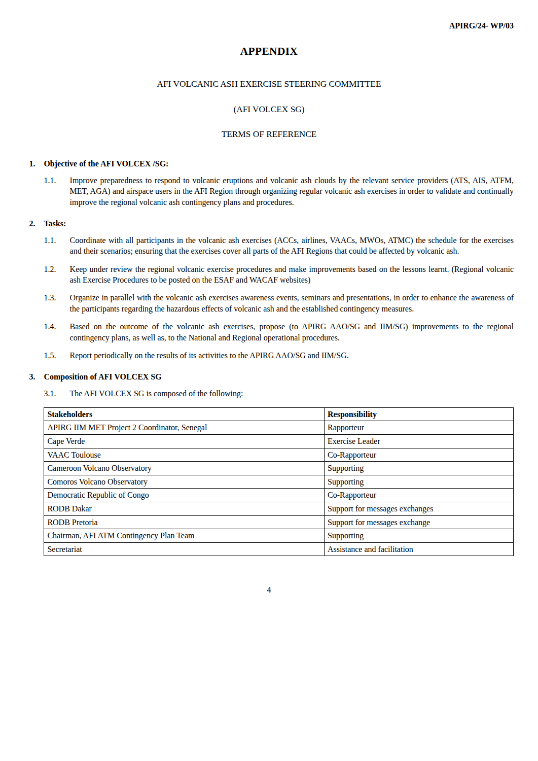APIRG/24- WP/03
APPENDIX
AFI VOLCANIC ASH EXERCISE STEERING COMMITTEE
(AFI VOLCEX SG)
TERMS OF REFERENCE
Objective of the AFI VOLCEX /SG:
1.1. Improve preparedness to respond to volcanic eruptions and volcanic ash clouds by the relevant service providers (ATS, AIS, ATFM, MET, AGA) and airspace users in the AFI Region through organizing regular volcanic ash exercises in order to validate and continually improve the regional volcanic ash contingency plans and procedures.
Tasks:
1.1. Coordinate with all participants in the volcanic ash exercises (ACCs, airlines, VAACs, MWOs, ATMC) the schedule for the exercises and their scenarios; ensuring that the exercises cover all parts of the AFI Regions that could be affected by volcanic ash.
1.2. Keep under review the regional volcanic exercise procedures and make improvements based on the lessons learnt. (Regional volcanic ash Exercise Procedures to be posted on the ESAF and WACAF websites)
1.3. Organize in parallel with the volcanic ash exercises awareness events, seminars and presentations, in order to enhance the awareness of the participants regarding the hazardous effects of volcanic ash and the established contingency measures.
1.4. Based on the outcome of the volcanic ash exercises, propose (to APIRG AAO/SG and IIM/SG) improvements to the regional contingency plans, as well as, to the National and Regional operational procedures.
1.5. Report periodically on the results of its activities to the APIRG AAO/SG and IIM/SG.
Composition of AFI VOLCEX SG
3.1. The AFI VOLCEX SG is composed of the following:
| Stakeholders | Responsibility |
| --- | --- |
| APIRG IIM MET Project 2 Coordinator, Senegal | Rapporteur |
| Cape Verde | Exercise Leader |
| VAAC Toulouse | Co-Rapporteur |
| Cameroon Volcano Observatory | Supporting |
| Comoros Volcano Observatory | Supporting |
| Democratic Republic of Congo | Co-Rapporteur |
| RODB Dakar | Support for messages exchanges |
| RODB Pretoria | Support for messages exchange |
| Chairman, AFI ATM Contingency Plan Team | Supporting |
| Secretariat | Assistance and facilitation |
4